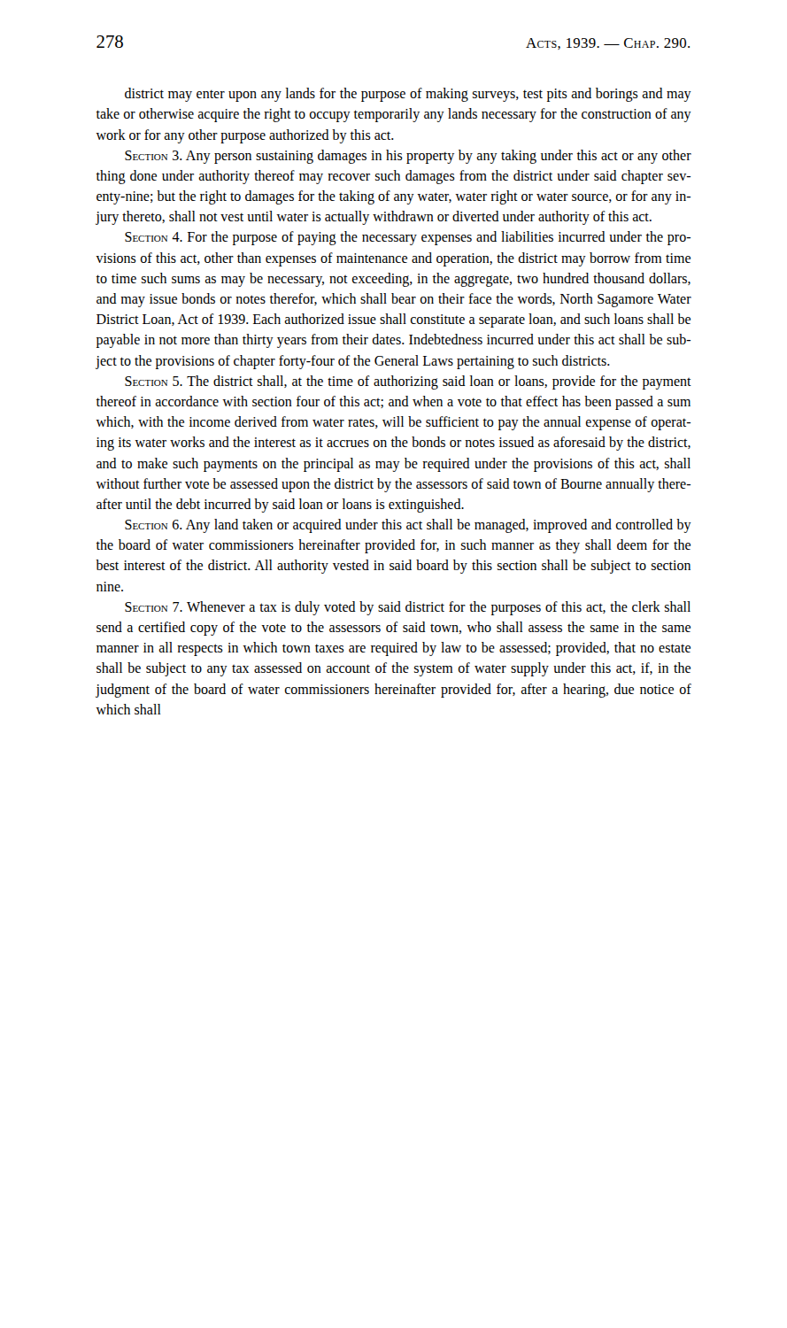278 Acts, 1939. — Chap. 290.
district may enter upon any lands for the purpose of making surveys, test pits and borings and may take or otherwise acquire the right to occupy temporarily any lands necessary for the construction of any work or for any other purpose authorized by this act.
Section 3. Any person sustaining damages in his property by any taking under this act or any other thing done under authority thereof may recover such damages from the district under said chapter seventy-nine; but the right to damages for the taking of any water, water right or water source, or for any injury thereto, shall not vest until water is actually withdrawn or diverted under authority of this act.
Section 4. For the purpose of paying the necessary expenses and liabilities incurred under the provisions of this act, other than expenses of maintenance and operation, the district may borrow from time to time such sums as may be necessary, not exceeding, in the aggregate, two hundred thousand dollars, and may issue bonds or notes therefor, which shall bear on their face the words, North Sagamore Water District Loan, Act of 1939. Each authorized issue shall constitute a separate loan, and such loans shall be payable in not more than thirty years from their dates. Indebtedness incurred under this act shall be subject to the provisions of chapter forty-four of the General Laws pertaining to such districts.
Section 5. The district shall, at the time of authorizing said loan or loans, provide for the payment thereof in accordance with section four of this act; and when a vote to that effect has been passed a sum which, with the income derived from water rates, will be sufficient to pay the annual expense of operating its water works and the interest as it accrues on the bonds or notes issued as aforesaid by the district, and to make such payments on the principal as may be required under the provisions of this act, shall without further vote be assessed upon the district by the assessors of said town of Bourne annually thereafter until the debt incurred by said loan or loans is extinguished.
Section 6. Any land taken or acquired under this act shall be managed, improved and controlled by the board of water commissioners hereinafter provided for, in such manner as they shall deem for the best interest of the district. All authority vested in said board by this section shall be subject to section nine.
Section 7. Whenever a tax is duly voted by said district for the purposes of this act, the clerk shall send a certified copy of the vote to the assessors of said town, who shall assess the same in the same manner in all respects in which town taxes are required by law to be assessed; provided, that no estate shall be subject to any tax assessed on account of the system of water supply under this act, if, in the judgment of the board of water commissioners hereinafter provided for, after a hearing, due notice of which shall